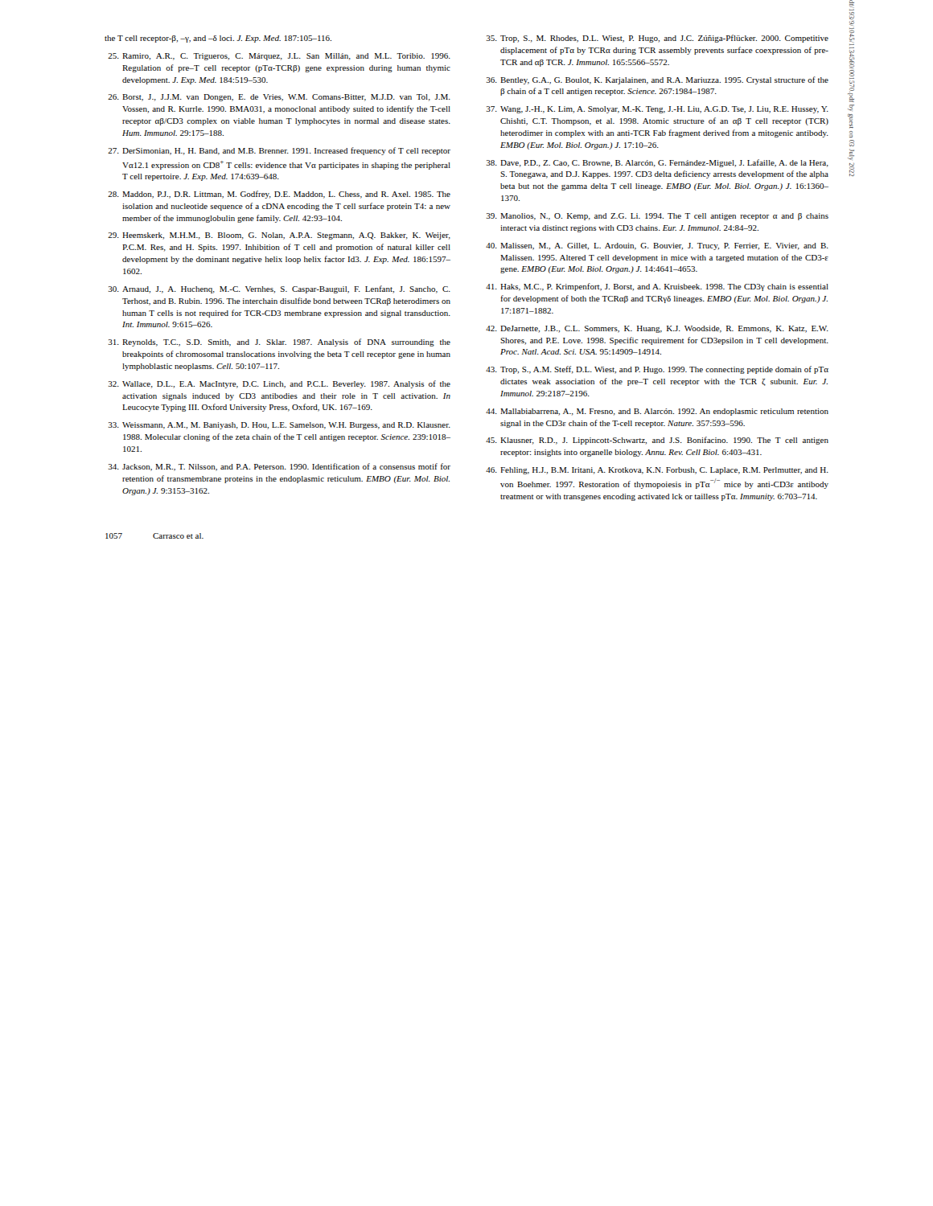Downloaded from http://rupress.org/jem/article-pdf/193/9/1045/1134560/001570.pdf by guest on 03 July 2022
the T cell receptor-β, –γ, and –δ loci. J. Exp. Med. 187:105–116.
25. Ramiro, A.R., C. Trigueros, C. Márquez, J.L. San Millán, and M.L. Toribio. 1996. Regulation of pre–T cell receptor (pTα-TCRβ) gene expression during human thymic development. J. Exp. Med. 184:519–530.
26. Borst, J., J.J.M. van Dongen, E. de Vries, W.M. Comans-Bitter, M.J.D. van Tol, J.M. Vossen, and R. Kurrle. 1990. BMA031, a monoclonal antibody suited to identify the T-cell receptor αβ/CD3 complex on viable human T lymphocytes in normal and disease states. Hum. Immunol. 29:175–188.
27. DerSimonian, H., H. Band, and M.B. Brenner. 1991. Increased frequency of T cell receptor Vα12.1 expression on CD8+ T cells: evidence that Vα participates in shaping the peripheral T cell repertoire. J. Exp. Med. 174:639–648.
28. Maddon, P.J., D.R. Littman, M. Godfrey, D.E. Maddon, L. Chess, and R. Axel. 1985. The isolation and nucleotide sequence of a cDNA encoding the T cell surface protein T4: a new member of the immunoglobulin gene family. Cell. 42:93–104.
29. Heemskerk, M.H.M., B. Bloom, G. Nolan, A.P.A. Stegmann, A.Q. Bakker, K. Weijer, P.C.M. Res, and H. Spits. 1997. Inhibition of T cell and promotion of natural killer cell development by the dominant negative helix loop helix factor Id3. J. Exp. Med. 186:1597–1602.
30. Arnaud, J., A. Huchenq, M.-C. Vernhes, S. Caspar-Bauguil, F. Lenfant, J. Sancho, C. Terhost, and B. Rubin. 1996. The interchain disulfide bond between TCRαβ heterodimers on human T cells is not required for TCR-CD3 membrane expression and signal transduction. Int. Immunol. 9:615–626.
31. Reynolds, T.C., S.D. Smith, and J. Sklar. 1987. Analysis of DNA surrounding the breakpoints of chromosomal translocations involving the beta T cell receptor gene in human lymphoblastic neoplasms. Cell. 50:107–117.
32. Wallace, D.L., E.A. MacIntyre, D.C. Linch, and P.C.L. Beverley. 1987. Analysis of the activation signals induced by CD3 antibodies and their role in T cell activation. In Leucocyte Typing III. Oxford University Press, Oxford, UK. 167–169.
33. Weissmann, A.M., M. Baniyash, D. Hou, L.E. Samelson, W.H. Burgess, and R.D. Klausner. 1988. Molecular cloning of the zeta chain of the T cell antigen receptor. Science. 239:1018–1021.
34. Jackson, M.R., T. Nilsson, and P.A. Peterson. 1990. Identification of a consensus motif for retention of transmembrane proteins in the endoplasmic reticulum. EMBO (Eur. Mol. Biol. Organ.) J. 9:3153–3162.
35. Trop, S., M. Rhodes, D.L. Wiest, P. Hugo, and J.C. Zúñiga-Pflücker. 2000. Competitive displacement of pTα by TCRα during TCR assembly prevents surface coexpression of pre-TCR and αβ TCR. J. Immunol. 165:5566–5572.
36. Bentley, G.A., G. Boulot, K. Karjalainen, and R.A. Mariuzza. 1995. Crystal structure of the β chain of a T cell antigen receptor. Science. 267:1984–1987.
37. Wang, J.-H., K. Lim, A. Smolyar, M.-K. Teng, J.-H. Liu, A.G.D. Tse, J. Liu, R.E. Hussey, Y. Chishti, C.T. Thompson, et al. 1998. Atomic structure of an αβ T cell receptor (TCR) heterodimer in complex with an anti-TCR Fab fragment derived from a mitogenic antibody. EMBO (Eur. Mol. Biol. Organ.) J. 17:10–26.
38. Dave, P.D., Z. Cao, C. Browne, B. Alarcón, G. Fernández-Miguel, J. Lafaille, A. de la Hera, S. Tonegawa, and D.J. Kappes. 1997. CD3 delta deficiency arrests development of the alpha beta but not the gamma delta T cell lineage. EMBO (Eur. Mol. Biol. Organ.) J. 16:1360–1370.
39. Manolios, N., O. Kemp, and Z.G. Li. 1994. The T cell antigen receptor α and β chains interact via distinct regions with CD3 chains. Eur. J. Immunol. 24:84–92.
40. Malissen, M., A. Gillet, L. Ardouin, G. Bouvier, J. Trucy, P. Ferrier, E. Vivier, and B. Malissen. 1995. Altered T cell development in mice with a targeted mutation of the CD3-ε gene. EMBO (Eur. Mol. Biol. Organ.) J. 14:4641–4653.
41. Haks, M.C., P. Krimpenfort, J. Borst, and A. Kruisbeek. 1998. The CD3γ chain is essential for development of both the TCRαβ and TCRγδ lineages. EMBO (Eur. Mol. Biol. Organ.) J. 17:1871–1882.
42. DeJarnette, J.B., C.L. Sommers, K. Huang, K.J. Woodside, R. Emmons, K. Katz, E.W. Shores, and P.E. Love. 1998. Specific requirement for CD3epsilon in T cell development. Proc. Natl. Acad. Sci. USA. 95:14909–14914.
43. Trop, S., A.M. Steff, D.L. Wiest, and P. Hugo. 1999. The connecting peptide domain of pTα dictates weak association of the pre–T cell receptor with the TCR ζ subunit. Eur. J. Immunol. 29:2187–2196.
44. Mallabiabarrena, A., M. Fresno, and B. Alarcón. 1992. An endoplasmic reticulum retention signal in the CD3ε chain of the T-cell receptor. Nature. 357:593–596.
45. Klausner, R.D., J. Lippincott-Schwartz, and J.S. Bonifacino. 1990. The T cell antigen receptor: insights into organelle biology. Annu. Rev. Cell Biol. 6:403–431.
46. Fehling, H.J., B.M. Iritani, A. Krotkova, K.N. Forbush, C. Laplace, R.M. Perlmutter, and H. von Boehmer. 1997. Restoration of thymopoiesis in pTα−/− mice by anti-CD3ε antibody treatment or with transgenes encoding activated lck or tailless pTα. Immunity. 6:703–714.
1057 Carrasco et al.